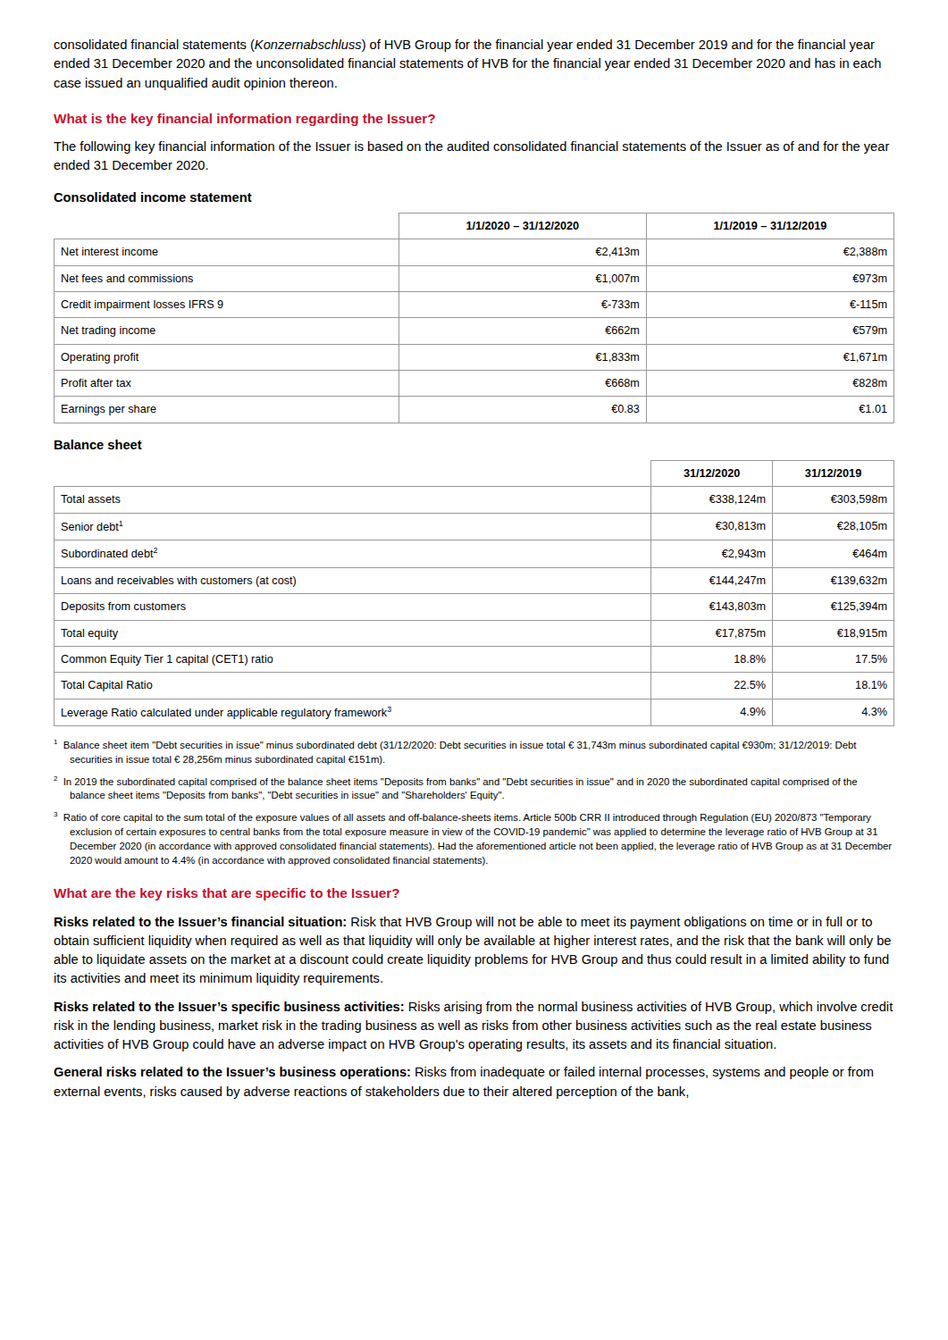consolidated financial statements (Konzernabschluss) of HVB Group for the financial year ended 31 December 2019 and for the financial year ended 31 December 2020 and the unconsolidated financial statements of HVB for the financial year ended 31 December 2020 and has in each case issued an unqualified audit opinion thereon.
What is the key financial information regarding the Issuer?
The following key financial information of the Issuer is based on the audited consolidated financial statements of the Issuer as of and for the year ended 31 December 2020.
Consolidated income statement
| | 1/1/2020 – 31/12/2020 | 1/1/2019 – 31/12/2019 |
| --- | --- | --- |
| Net interest income | €2,413m | €2,388m |
| Net fees and commissions | €1,007m | €973m |
| Credit impairment losses IFRS 9 | €-733m | €-115m |
| Net trading income | €662m | €579m |
| Operating profit | €1,833m | €1,671m |
| Profit after tax | €668m | €828m |
| Earnings per share | €0.83 | €1.01 |
Balance sheet
| | 31/12/2020 | 31/12/2019 |
| --- | --- | --- |
| Total assets | €338,124m | €303,598m |
| Senior debt 1 | €30,813m | €28,105m |
| Subordinated debt 2 | €2,943m | €464m |
| Loans and receivables with customers (at cost) | €144,247m | €139,632m |
| Deposits from customers | €143,803m | €125,394m |
| Total equity | €17,875m | €18,915m |
| Common Equity Tier 1 capital (CET1) ratio | 18.8% | 17.5% |
| Total Capital Ratio | 22.5% | 18.1% |
| Leverage Ratio calculated under applicable regulatory framework 3 | 4.9% | 4.3% |
1 Balance sheet item "Debt securities in issue" minus subordinated debt (31/12/2020: Debt securities in issue total € 31,743m minus subordinated capital €930m; 31/12/2019: Debt securities in issue total € 28,256m minus subordinated capital €151m).
2 In 2019 the subordinated capital comprised of the balance sheet items "Deposits from banks" and "Debt securities in issue" and in 2020 the subordinated capital comprised of the balance sheet items "Deposits from banks", "Debt securities in issue" and "Shareholders' Equity".
3 Ratio of core capital to the sum total of the exposure values of all assets and off-balance-sheets items. Article 500b CRR II introduced through Regulation (EU) 2020/873 "Temporary exclusion of certain exposures to central banks from the total exposure measure in view of the COVID-19 pandemic" was applied to determine the leverage ratio of HVB Group at 31 December 2020 (in accordance with approved consolidated financial statements). Had the aforementioned article not been applied, the leverage ratio of HVB Group as at 31 December 2020 would amount to 4.4% (in accordance with approved consolidated financial statements).
What are the key risks that are specific to the Issuer?
Risks related to the Issuer’s financial situation: Risk that HVB Group will not be able to meet its payment obligations on time or in full or to obtain sufficient liquidity when required as well as that liquidity will only be available at higher interest rates, and the risk that the bank will only be able to liquidate assets on the market at a discount could create liquidity problems for HVB Group and thus could result in a limited ability to fund its activities and meet its minimum liquidity requirements.
Risks related to the Issuer’s specific business activities: Risks arising from the normal business activities of HVB Group, which involve credit risk in the lending business, market risk in the trading business as well as risks from other business activities such as the real estate business activities of HVB Group could have an adverse impact on HVB Group's operating results, its assets and its financial situation.
General risks related to the Issuer’s business operations: Risks from inadequate or failed internal processes, systems and people or from external events, risks caused by adverse reactions of stakeholders due to their altered perception of the bank,